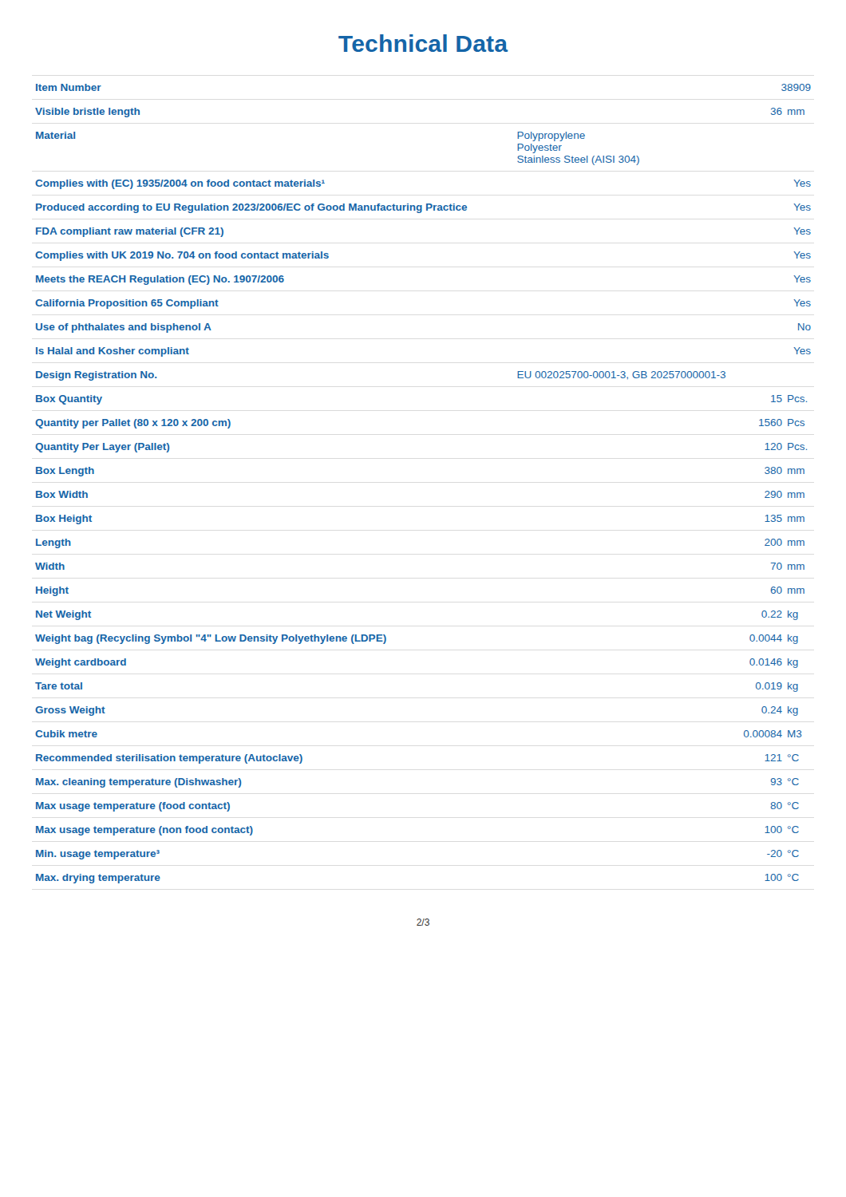Technical Data
| Item Number | 38909 |
| Visible bristle length | 36 mm |
| Material | Polypropylene Polyester Stainless Steel (AISI 304) |
| Complies with (EC) 1935/2004 on food contact materials¹ | Yes |
| Produced according to EU Regulation 2023/2006/EC of Good Manufacturing Practice | Yes |
| FDA compliant raw material (CFR 21) | Yes |
| Complies with UK 2019 No. 704 on food contact materials | Yes |
| Meets the REACH Regulation (EC) No. 1907/2006 | Yes |
| California Proposition 65 Compliant | Yes |
| Use of phthalates and bisphenol A | No |
| Is Halal and Kosher compliant | Yes |
| Design Registration No. | EU 002025700-0001-3, GB 20257000001-3 |
| Box Quantity | 15 Pcs. |
| Quantity per Pallet (80 x 120 x 200 cm) | 1560 Pcs |
| Quantity Per Layer (Pallet) | 120 Pcs. |
| Box Length | 380 mm |
| Box Width | 290 mm |
| Box Height | 135 mm |
| Length | 200 mm |
| Width | 70 mm |
| Height | 60 mm |
| Net Weight | 0.22 kg |
| Weight bag (Recycling Symbol "4" Low Density Polyethylene (LDPE) | 0.0044 kg |
| Weight cardboard | 0.0146 kg |
| Tare total | 0.019 kg |
| Gross Weight | 0.24 kg |
| Cubik metre | 0.00084 M3 |
| Recommended sterilisation temperature (Autoclave) | 121 °C |
| Max. cleaning temperature (Dishwasher) | 93 °C |
| Max usage temperature (food contact) | 80 °C |
| Max usage temperature (non food contact) | 100 °C |
| Min. usage temperature³ | -20 °C |
| Max. drying temperature | 100 °C |
2/3